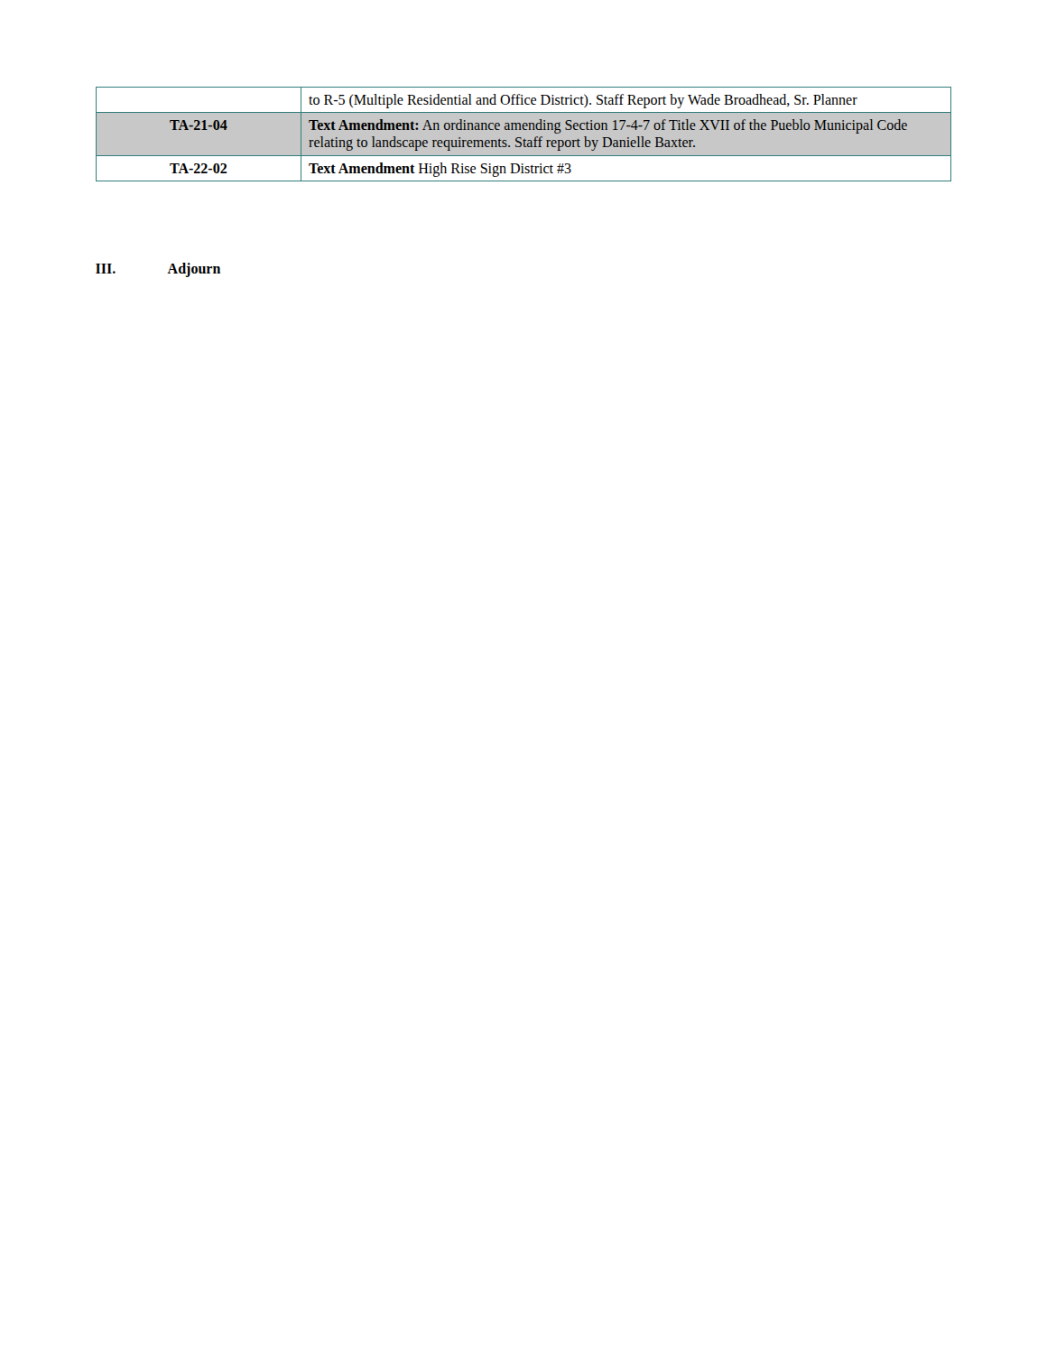| | to R-5 (Multiple Residential and Office District). Staff Report by Wade Broadhead, Sr. Planner |
| TA-21-04 | Text Amendment: An ordinance amending Section 17-4-7 of Title XVII of the Pueblo Municipal Code relating to landscape requirements. Staff report by Danielle Baxter. |
| TA-22-02 | Text Amendment High Rise Sign District #3 |
III. Adjourn